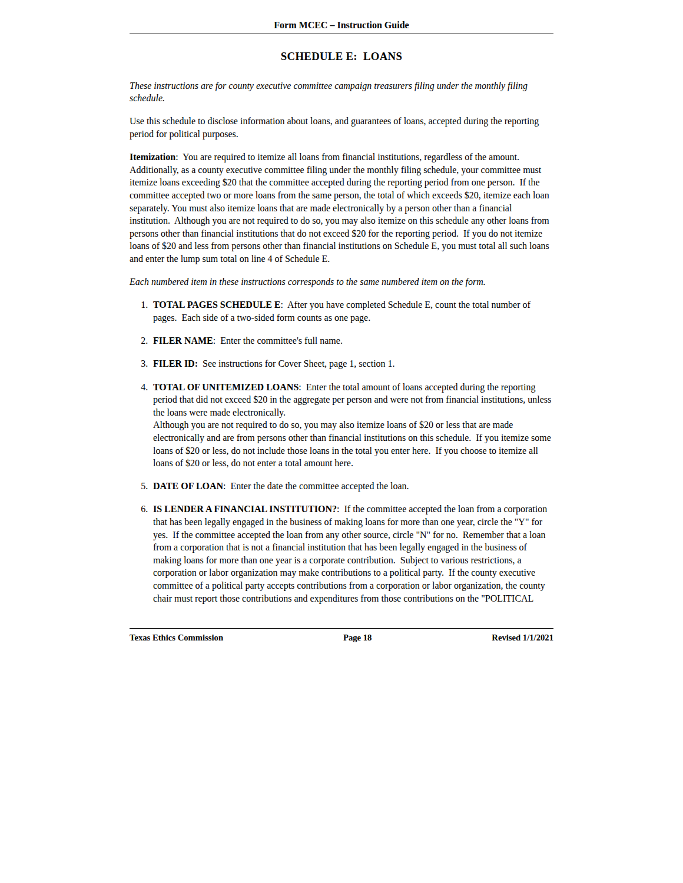Form MCEC – Instruction Guide
SCHEDULE E: LOANS
These instructions are for county executive committee campaign treasurers filing under the monthly filing schedule.
Use this schedule to disclose information about loans, and guarantees of loans, accepted during the reporting period for political purposes.
Itemization: You are required to itemize all loans from financial institutions, regardless of the amount. Additionally, as a county executive committee filing under the monthly filing schedule, your committee must itemize loans exceeding $20 that the committee accepted during the reporting period from one person. If the committee accepted two or more loans from the same person, the total of which exceeds $20, itemize each loan separately. You must also itemize loans that are made electronically by a person other than a financial institution. Although you are not required to do so, you may also itemize on this schedule any other loans from persons other than financial institutions that do not exceed $20 for the reporting period. If you do not itemize loans of $20 and less from persons other than financial institutions on Schedule E, you must total all such loans and enter the lump sum total on line 4 of Schedule E.
Each numbered item in these instructions corresponds to the same numbered item on the form.
TOTAL PAGES SCHEDULE E: After you have completed Schedule E, count the total number of pages. Each side of a two-sided form counts as one page.
FILER NAME: Enter the committee's full name.
FILER ID: See instructions for Cover Sheet, page 1, section 1.
TOTAL OF UNITEMIZED LOANS: Enter the total amount of loans accepted during the reporting period that did not exceed $20 in the aggregate per person and were not from financial institutions, unless the loans were made electronically.
Although you are not required to do so, you may also itemize loans of $20 or less that are made electronically and are from persons other than financial institutions on this schedule. If you itemize some loans of $20 or less, do not include those loans in the total you enter here. If you choose to itemize all loans of $20 or less, do not enter a total amount here.
DATE OF LOAN: Enter the date the committee accepted the loan.
IS LENDER A FINANCIAL INSTITUTION?: If the committee accepted the loan from a corporation that has been legally engaged in the business of making loans for more than one year, circle the "Y" for yes. If the committee accepted the loan from any other source, circle "N" for no. Remember that a loan from a corporation that is not a financial institution that has been legally engaged in the business of making loans for more than one year is a corporate contribution. Subject to various restrictions, a corporation or labor organization may make contributions to a political party. If the county executive committee of a political party accepts contributions from a corporation or labor organization, the county chair must report those contributions and expenditures from those contributions on the "POLITICAL
Texas Ethics Commission Page 18 Revised 1/1/2021